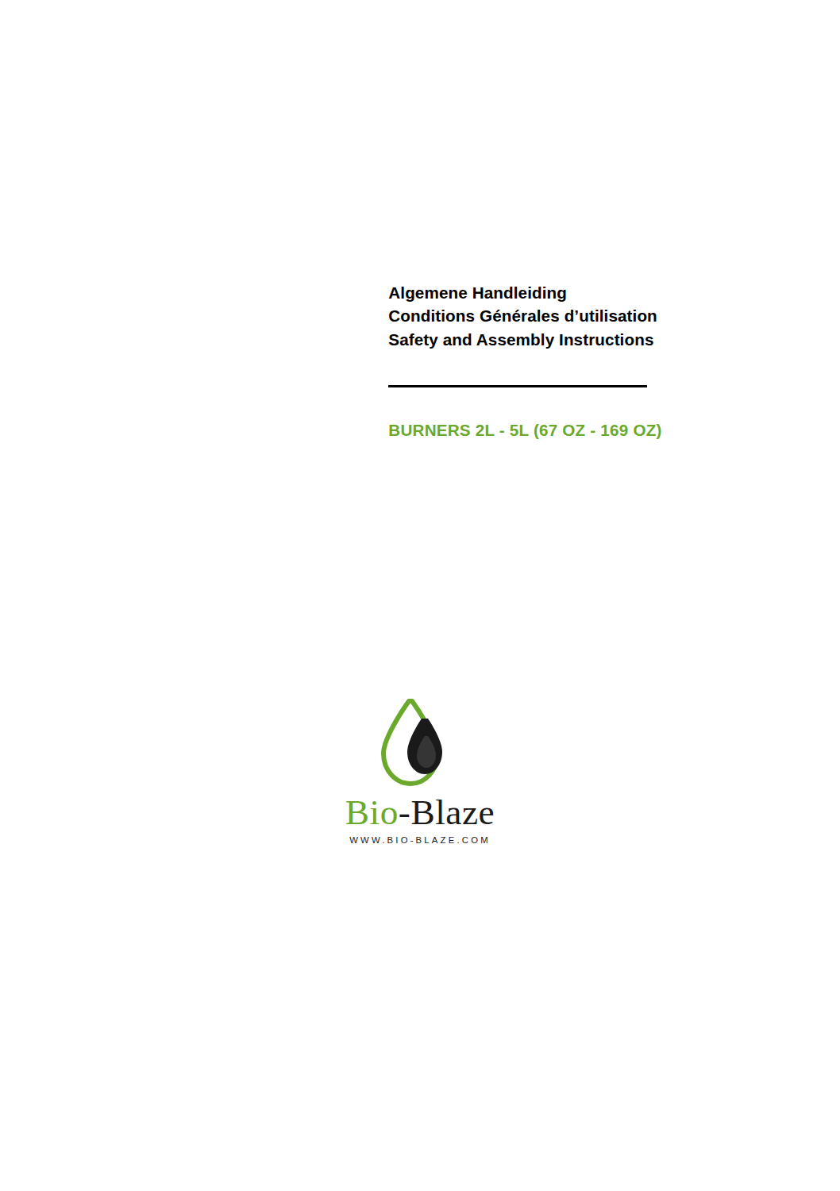Algemene Handleiding
Conditions Générales d’utilisation
Safety and Assembly Instructions
BURNERS 2L - 5L (67 OZ - 169 OZ)
Bio-Blaze
WWW.BIO-BLAZE.COM